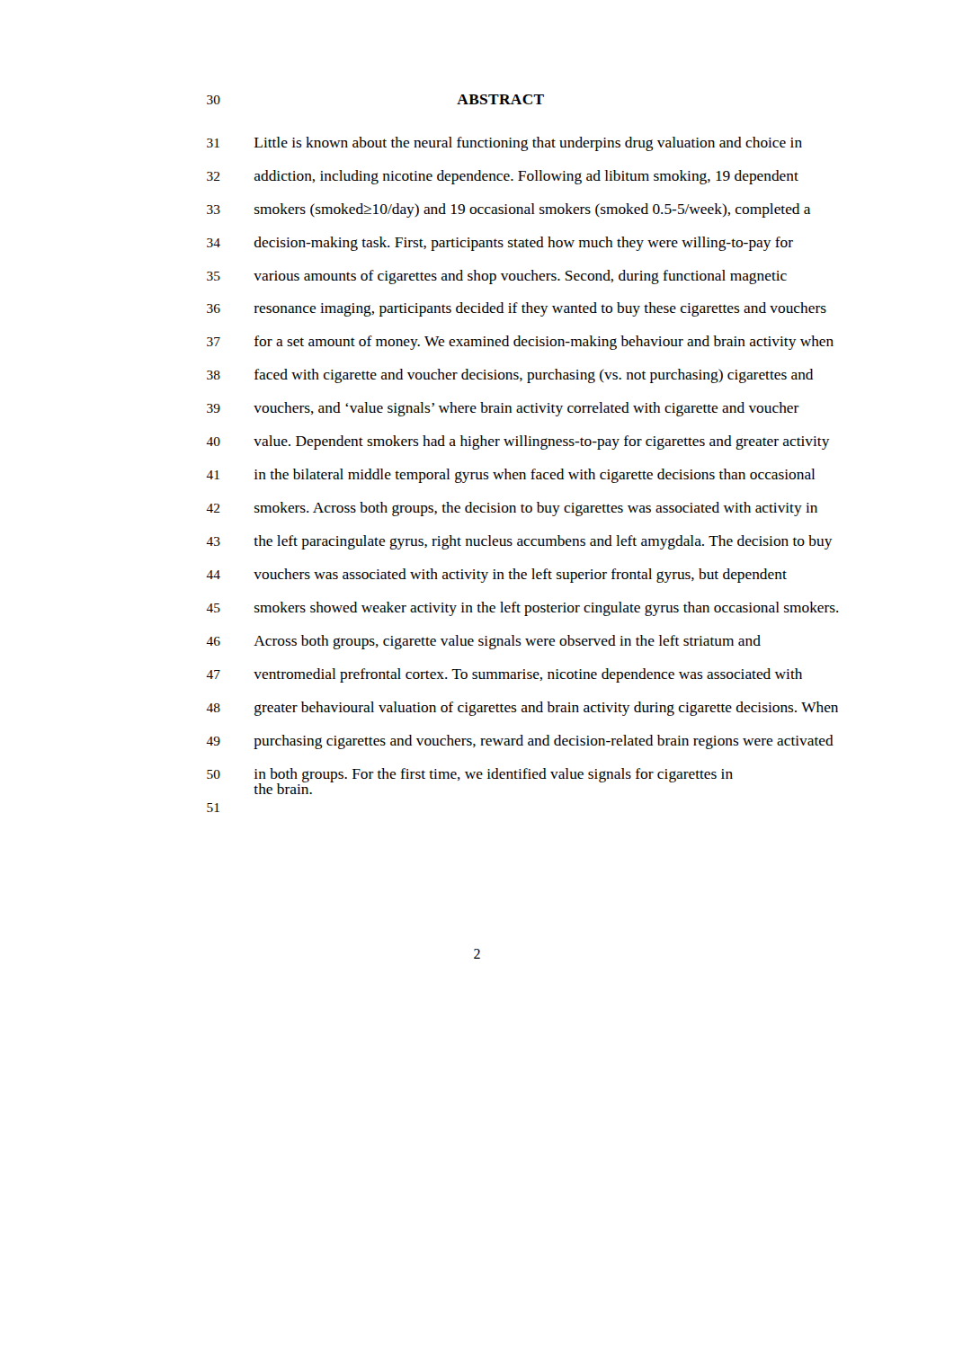30
ABSTRACT
31
Little is known about the neural functioning that underpins drug valuation and choice in
32
addiction, including nicotine dependence. Following ad libitum smoking, 19 dependent
33
smokers (smoked≥10/day) and 19 occasional smokers (smoked 0.5-5/week), completed a
34
decision-making task. First, participants stated how much they were willing-to-pay for
35
various amounts of cigarettes and shop vouchers. Second, during functional magnetic
36
resonance imaging, participants decided if they wanted to buy these cigarettes and vouchers
37
for a set amount of money. We examined decision-making behaviour and brain activity when
38
faced with cigarette and voucher decisions, purchasing (vs. not purchasing) cigarettes and
39
vouchers, and ‘value signals’ where brain activity correlated with cigarette and voucher
40
value. Dependent smokers had a higher willingness-to-pay for cigarettes and greater activity
41
in the bilateral middle temporal gyrus when faced with cigarette decisions than occasional
42
smokers. Across both groups, the decision to buy cigarettes was associated with activity in
43
the left paracingulate gyrus, right nucleus accumbens and left amygdala. The decision to buy
44
vouchers was associated with activity in the left superior frontal gyrus, but dependent
45
smokers showed weaker activity in the left posterior cingulate gyrus than occasional smokers.
46
Across both groups, cigarette value signals were observed in the left striatum and
47
ventromedial prefrontal cortex. To summarise, nicotine dependence was associated with
48
greater behavioural valuation of cigarettes and brain activity during cigarette decisions. When
49
purchasing cigarettes and vouchers, reward and decision-related brain regions were activated
50
in both groups. For the first time, we identified value signals for cigarettes in the brain.
51
2